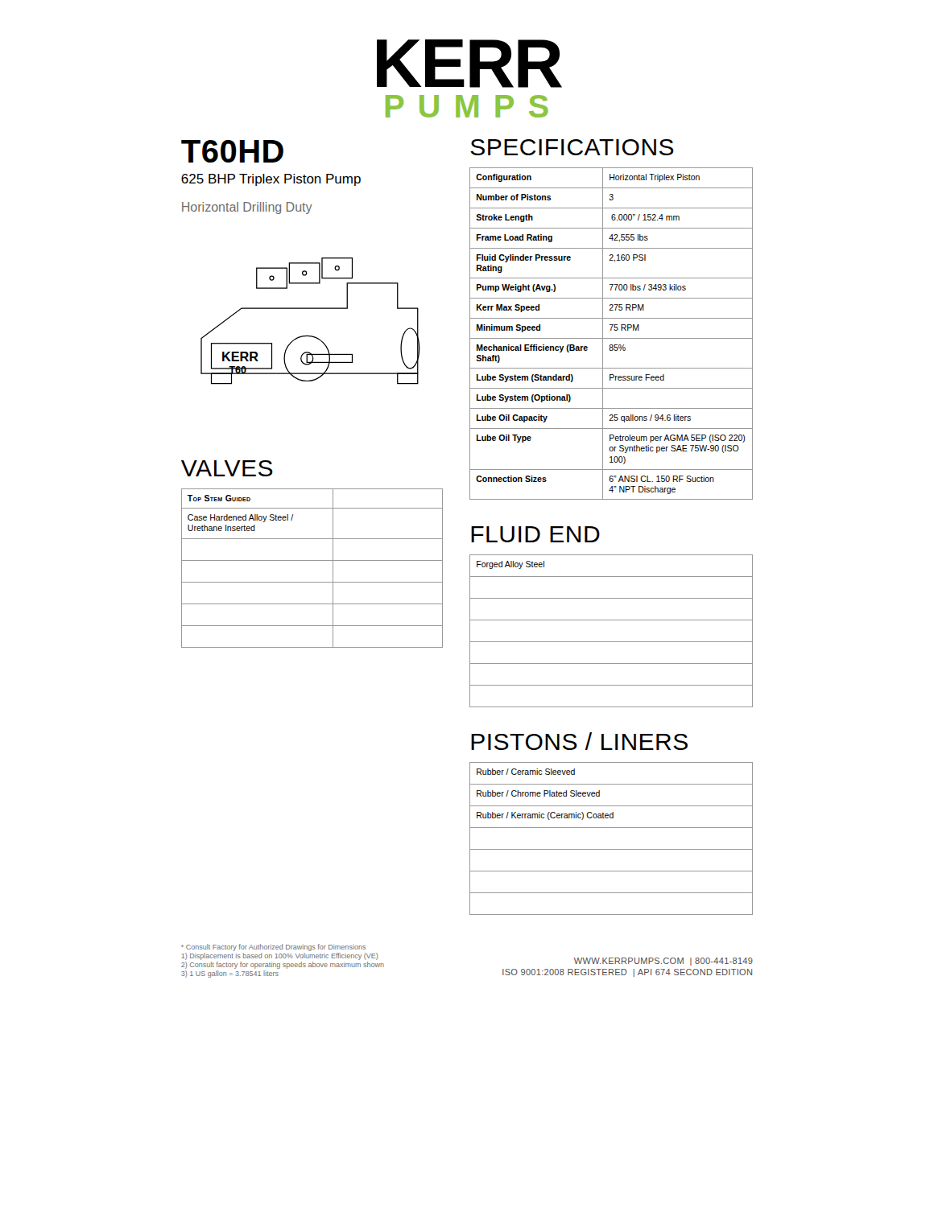KERR
PUMPS
T60HD
625 BHP Triplex Piston Pump
Horizontal Drilling Duty
VALVES
| Top Stem Guided | |
| Case Hardened Alloy Steel / Urethane Inserted | |
SPECIFICATIONS
| Configuration | Horizontal Triplex Piston |
| Number of Pistons | 3 |
| Stroke Length | 6.000” / 152.4 mm |
| Frame Load Rating | 42,555 lbs |
| Fluid Cylinder Pressure Rating | 2,160 PSI |
| Pump Weight (Avg.) | 7700 lbs / 3493 kilos |
| Kerr Max Speed | 275 RPM |
| Minimum Speed | 75 RPM |
| Mechanical Efficiency (Bare Shaft) | 85% |
| Lube System (Standard) | Pressure Feed |
| Lube System (Optional) | |
| Lube Oil Capacity | 25 qallons / 94.6 liters |
| Lube Oil Type | Petroleum per AGMA 5EP (ISO 220) or Synthetic per SAE 75W-90 (ISO 100) |
| Connection Sizes | 6” ANSI CL. 150 RF Suction 4” NPT Discharge |
FLUID END
| Forged Alloy Steel |
PISTONS / LINERS
| Rubber / Ceramic Sleeved |
| Rubber / Chrome Plated Sleeved |
| Rubber / Kerramic (Ceramic) Coated |
* Consult Factory for Authorized Drawings for Dimensions
1) Displacement is based on 100% Volumetric Efficiency (VE)
2) Consult factory for operating speeds above maximum shown
3) 1 US gallon = 3.78541 liters
WWW.KERRPUMPS.COM | 800-441-8149
ISO 9001:2008 REGISTERED | API 674 SECOND EDITION